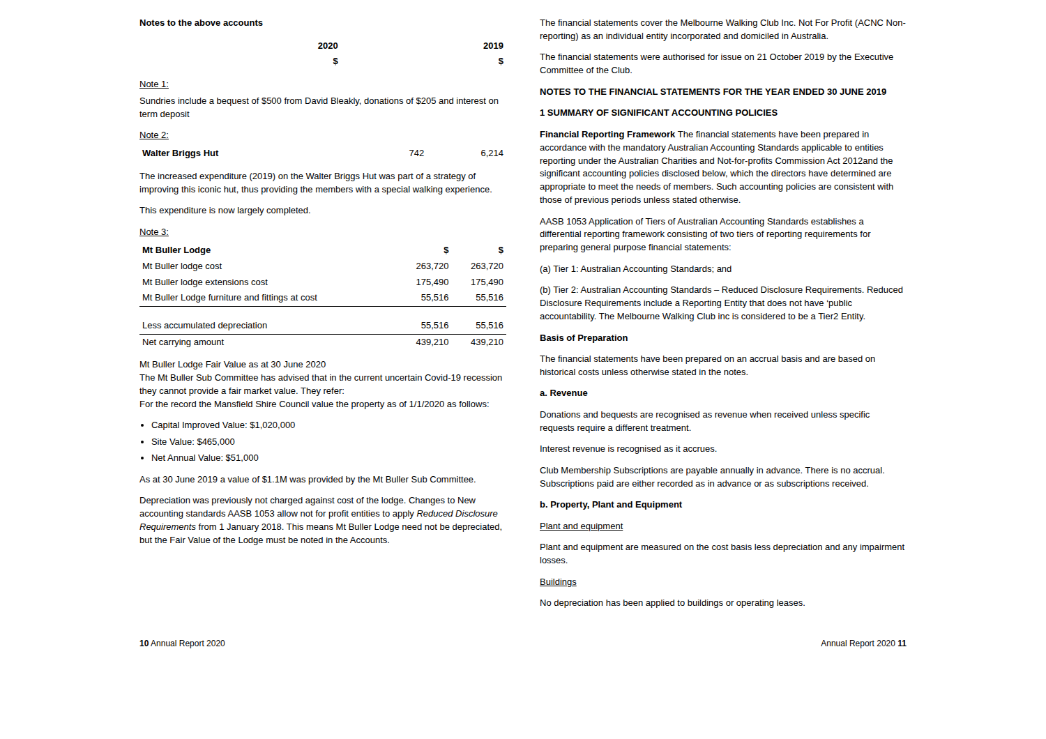Notes to the above accounts
| | 2020 | 2019 |
| | $ | $ |
Note 1:
Sundries include a bequest of $500 from David Bleakly, donations of $205 and interest on term deposit
Note 2:
| Walter Briggs Hut | 742 | 6,214 |
The increased expenditure (2019) on the Walter Briggs Hut was part of a strategy of improving this iconic hut, thus providing the members with a special walking experience.
This expenditure is now largely completed.
Note 3:
| Mt Buller Lodge | $ | $ |
| Mt Buller lodge cost | 263,720 | 263,720 |
| Mt Buller lodge extensions cost | 175,490 | 175,490 |
| Mt Buller Lodge furniture and fittings at cost | 55,516 | 55,516 |
| Less accumulated depreciation | 55,516 | 55,516 |
| Net carrying amount | 439,210 | 439,210 |
Mt Buller Lodge Fair Value as at 30 June 2020
The Mt Buller Sub Committee has advised that in the current uncertain Covid-19 recession they cannot provide a fair market value. They refer:
For the record the Mansfield Shire Council value the property as of 1/1/2020 as follows:
Capital Improved Value: $1,020,000
Site Value: $465,000
Net Annual Value: $51,000
As at 30 June 2019 a value of $1.1M was provided by the Mt Buller Sub Committee.
Depreciation was previously not charged against cost of the lodge. Changes to New accounting standards AASB 1053 allow not for profit entities to apply Reduced Disclosure Requirements from 1 January 2018. This means Mt Buller Lodge need not be depreciated, but the Fair Value of the Lodge must be noted in the Accounts.
The financial statements cover the Melbourne Walking Club Inc. Not For Profit (ACNC Non-reporting) as an individual entity incorporated and domiciled in Australia.
The financial statements were authorised for issue on 21 October 2019 by the Executive Committee of the Club.
NOTES TO THE FINANCIAL STATEMENTS FOR THE YEAR ENDED 30 JUNE 2019
1 SUMMARY OF SIGNIFICANT ACCOUNTING POLICIES
Financial Reporting Framework The financial statements have been prepared in accordance with the mandatory Australian Accounting Standards applicable to entities reporting under the Australian Charities and Not-for-profits Commission Act 2012and the significant accounting policies disclosed below, which the directors have determined are appropriate to meet the needs of members. Such accounting policies are consistent with those of previous periods unless stated otherwise.
AASB 1053 Application of Tiers of Australian Accounting Standards establishes a differential reporting framework consisting of two tiers of reporting requirements for preparing general purpose financial statements:
(a) Tier 1: Australian Accounting Standards; and
(b) Tier 2: Australian Accounting Standards – Reduced Disclosure Requirements. Reduced Disclosure Requirements include a Reporting Entity that does not have ‘public accountability. The Melbourne Walking Club inc is considered to be a Tier2 Entity.
Basis of Preparation
The financial statements have been prepared on an accrual basis and are based on historical costs unless otherwise stated in the notes.
a. Revenue
Donations and bequests are recognised as revenue when received unless specific requests require a different treatment.
Interest revenue is recognised as it accrues.
Club Membership Subscriptions are payable annually in advance. There is no accrual. Subscriptions paid are either recorded as in advance or as subscriptions received.
b. Property, Plant and Equipment
Plant and equipment
Plant and equipment are measured on the cost basis less depreciation and any impairment losses.
Buildings
No depreciation has been applied to buildings or operating leases.
10 Annual Report 2020
Annual Report 2020 11